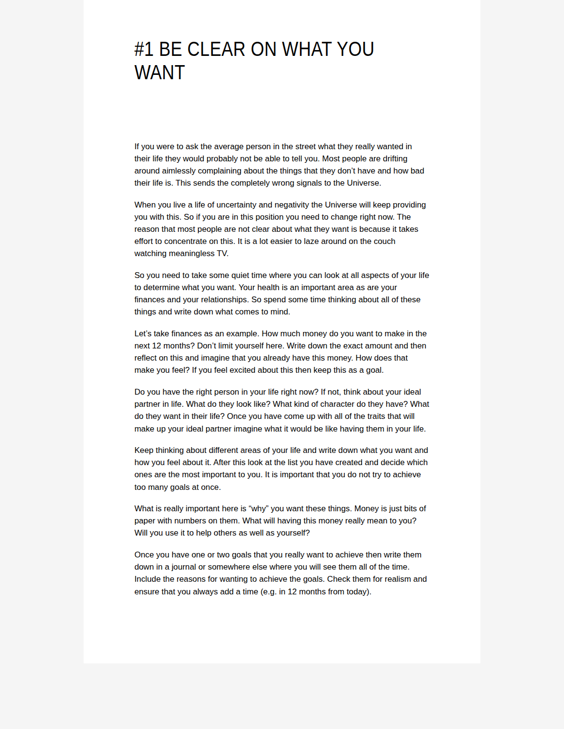#1 BE CLEAR ON WHAT YOU WANT
If you were to ask the average person in the street what they really wanted in their life they would probably not be able to tell you. Most people are drifting around aimlessly complaining about the things that they don’t have and how bad their life is. This sends the completely wrong signals to the Universe.
When you live a life of uncertainty and negativity the Universe will keep providing you with this. So if you are in this position you need to change right now. The reason that most people are not clear about what they want is because it takes effort to concentrate on this. It is a lot easier to laze around on the couch watching meaningless TV.
So you need to take some quiet time where you can look at all aspects of your life to determine what you want. Your health is an important area as are your finances and your relationships. So spend some time thinking about all of these things and write down what comes to mind.
Let’s take finances as an example. How much money do you want to make in the next 12 months? Don’t limit yourself here. Write down the exact amount and then reflect on this and imagine that you already have this money. How does that make you feel? If you feel excited about this then keep this as a goal.
Do you have the right person in your life right now? If not, think about your ideal partner in life. What do they look like? What kind of character do they have? What do they want in their life? Once you have come up with all of the traits that will make up your ideal partner imagine what it would be like having them in your life.
Keep thinking about different areas of your life and write down what you want and how you feel about it. After this look at the list you have created and decide which ones are the most important to you. It is important that you do not try to achieve too many goals at once.
What is really important here is “why” you want these things. Money is just bits of paper with numbers on them. What will having this money really mean to you? Will you use it to help others as well as yourself?
Once you have one or two goals that you really want to achieve then write them down in a journal or somewhere else where you will see them all of the time. Include the reasons for wanting to achieve the goals. Check them for realism and ensure that you always add a time (e.g. in 12 months from today).